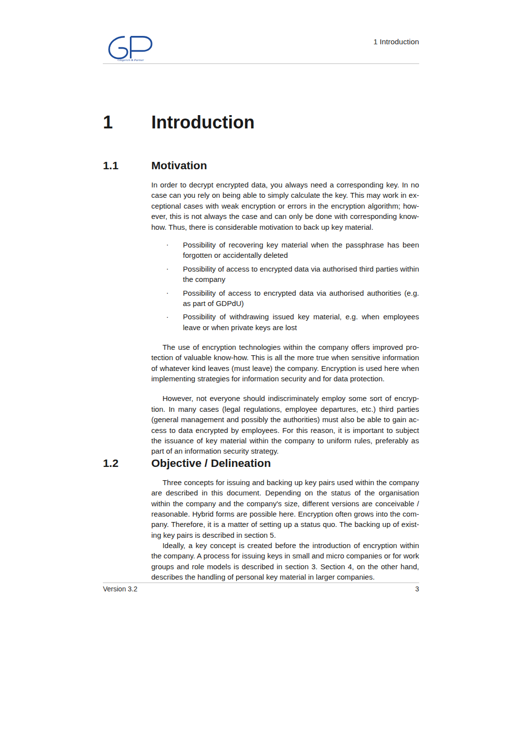Giegerich & Partner
1 Introduction
1 Introduction
1.1 Motivation
In order to decrypt encrypted data, you always need a corresponding key. In no case can you rely on being able to simply calculate the key. This may work in exceptional cases with weak encryption or errors in the encryption algorithm; however, this is not always the case and can only be done with corresponding know-how. Thus, there is considerable motivation to back up key material.
Possibility of recovering key material when the passphrase has been forgotten or accidentally deleted
Possibility of access to encrypted data via authorised third parties within the company
Possibility of access to encrypted data via authorised authorities (e.g. as part of GDPdU)
Possibility of withdrawing issued key material, e.g. when employees leave or when private keys are lost
The use of encryption technologies within the company offers improved protection of valuable know-how. This is all the more true when sensitive information of whatever kind leaves (must leave) the company. Encryption is used here when implementing strategies for information security and for data protection.
However, not everyone should indiscriminately employ some sort of encryption. In many cases (legal regulations, employee departures, etc.) third parties (general management and possibly the authorities) must also be able to gain access to data encrypted by employees. For this reason, it is important to subject the issuance of key material within the company to uniform rules, preferably as part of an information security strategy.
1.2 Objective / Delineation
Three concepts for issuing and backing up key pairs used within the company are described in this document. Depending on the status of the organisation within the company and the company's size, different versions are conceivable / reasonable. Hybrid forms are possible here. Encryption often grows into the company. Therefore, it is a matter of setting up a status quo. The backing up of existing key pairs is described in section 5.
Ideally, a key concept is created before the introduction of encryption within the company. A process for issuing keys in small and micro companies or for work groups and role models is described in section 3. Section 4, on the other hand, describes the handling of personal key material in larger companies.
Version 3.2
3